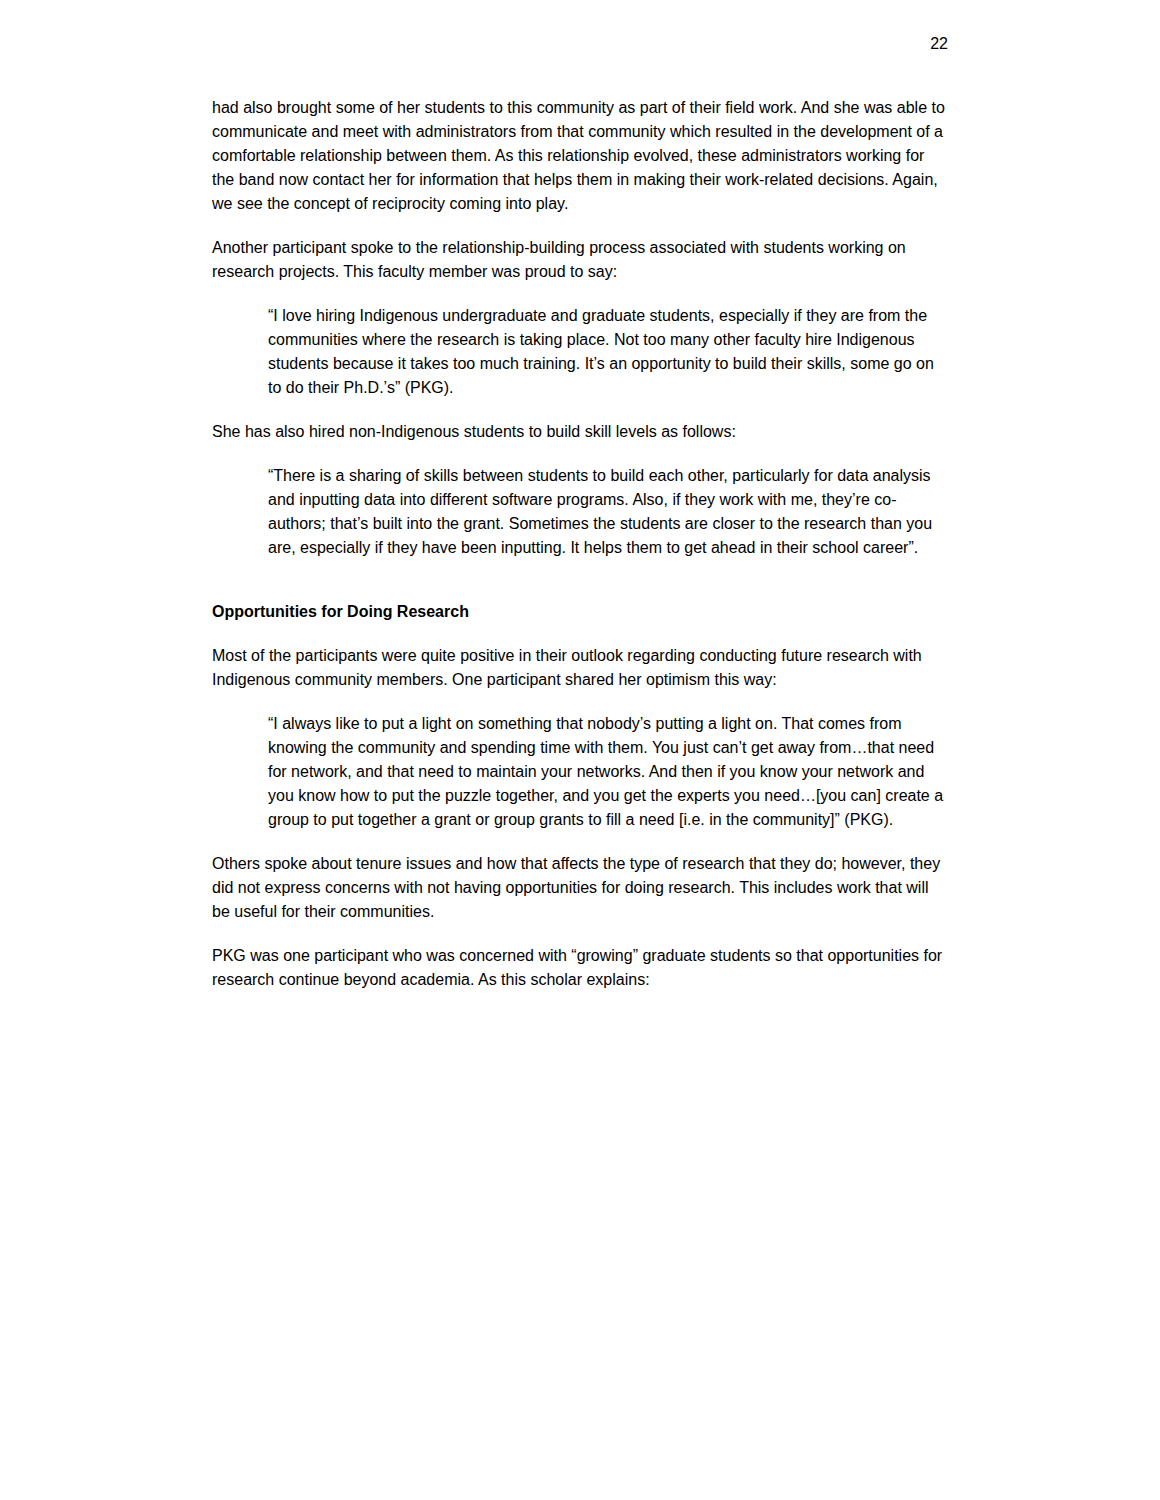22
had also brought some of her students to this community as part of their field work. And she was able to communicate and meet with administrators from that community which resulted in the development of a comfortable relationship between them. As this relationship evolved, these administrators working for the band now contact her for information that helps them in making their work-related decisions. Again, we see the concept of reciprocity coming into play.
Another participant spoke to the relationship-building process associated with students working on research projects. This faculty member was proud to say:
“I love hiring Indigenous undergraduate and graduate students, especially if they are from the communities where the research is taking place. Not too many other faculty hire Indigenous students because it takes too much training. It’s an opportunity to build their skills, some go on to do their Ph.D.’s” (PKG).
She has also hired non-Indigenous students to build skill levels as follows:
“There is a sharing of skills between students to build each other, particularly for data analysis and inputting data into different software programs. Also, if they work with me, they’re co-authors; that’s built into the grant. Sometimes the students are closer to the research than you are, especially if they have been inputting. It helps them to get ahead in their school career”.
Opportunities for Doing Research
Most of the participants were quite positive in their outlook regarding conducting future research with Indigenous community members. One participant shared her optimism this way:
“I always like to put a light on something that nobody’s putting a light on. That comes from knowing the community and spending time with them. You just can’t get away from…that need for network, and that need to maintain your networks. And then if you know your network and you know how to put the puzzle together, and you get the experts you need…[you can] create a group to put together a grant or group grants to fill a need [i.e. in the community]” (PKG).
Others spoke about tenure issues and how that affects the type of research that they do; however, they did not express concerns with not having opportunities for doing research. This includes work that will be useful for their communities.
PKG was one participant who was concerned with “growing” graduate students so that opportunities for research continue beyond academia. As this scholar explains: